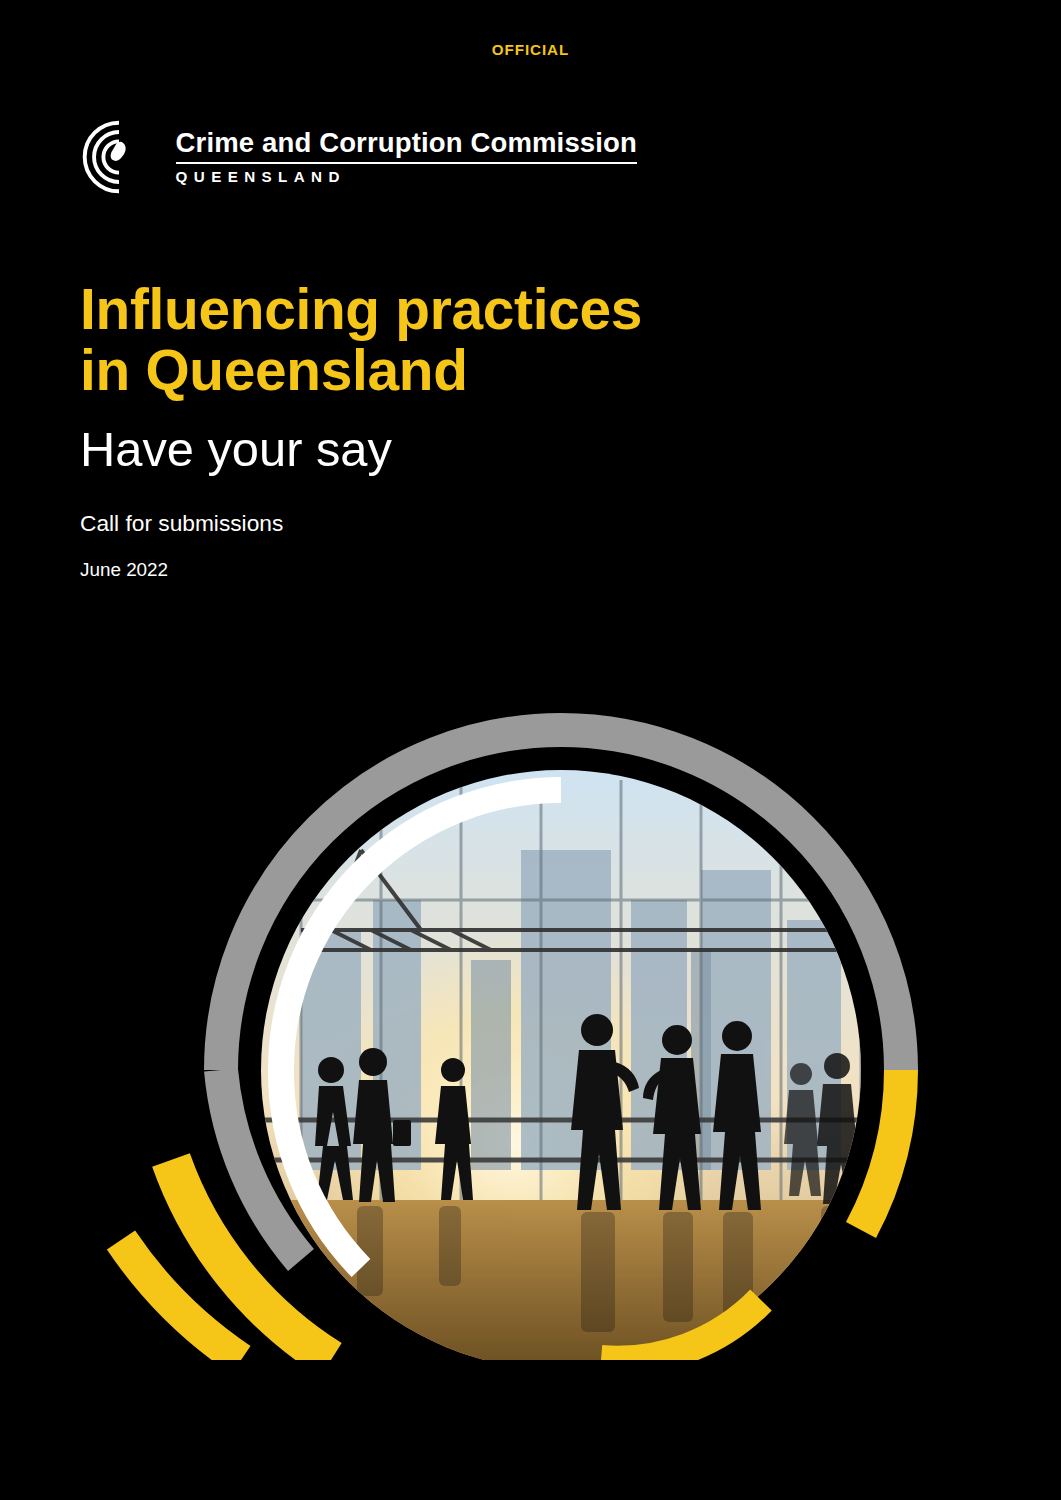OFFICIAL
Crime and Corruption Commission
QUEENSLAND
Influencing practices
in Queensland
Have your say
Call for submissions
June 2022